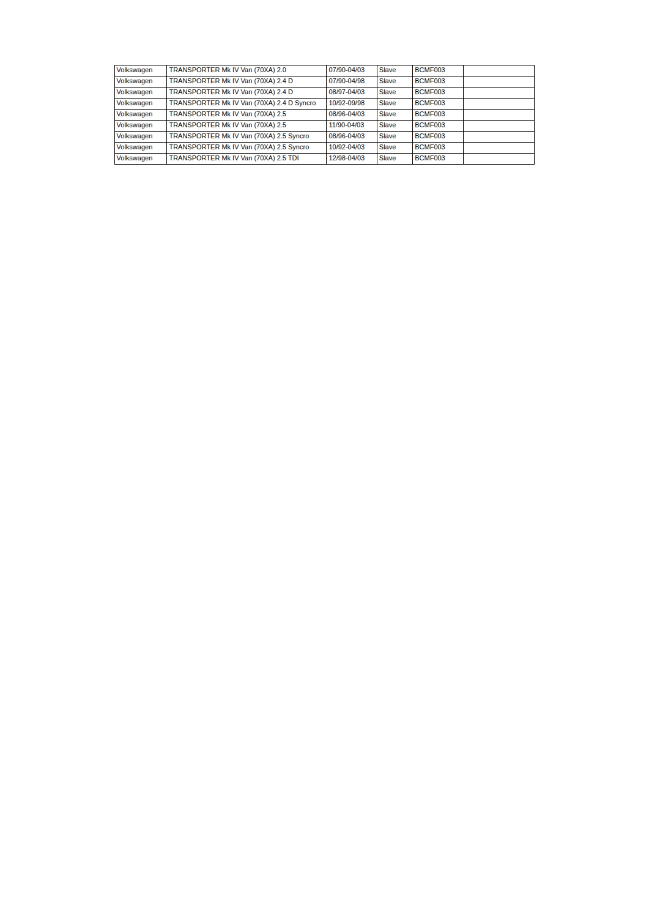| Volkswagen | TRANSPORTER Mk IV Van (70XA) 2.0 | 07/90-04/03 | Slave | BCMF003 | |
| Volkswagen | TRANSPORTER Mk IV Van (70XA) 2.4 D | 07/90-04/98 | Slave | BCMF003 | |
| Volkswagen | TRANSPORTER Mk IV Van (70XA) 2.4 D | 08/97-04/03 | Slave | BCMF003 | |
| Volkswagen | TRANSPORTER Mk IV Van (70XA) 2.4 D Syncro | 10/92-09/98 | Slave | BCMF003 | |
| Volkswagen | TRANSPORTER Mk IV Van (70XA) 2.5 | 08/96-04/03 | Slave | BCMF003 | |
| Volkswagen | TRANSPORTER Mk IV Van (70XA) 2.5 | 11/90-04/03 | Slave | BCMF003 | |
| Volkswagen | TRANSPORTER Mk IV Van (70XA) 2.5 Syncro | 08/96-04/03 | Slave | BCMF003 | |
| Volkswagen | TRANSPORTER Mk IV Van (70XA) 2.5 Syncro | 10/92-04/03 | Slave | BCMF003 | |
| Volkswagen | TRANSPORTER Mk IV Van (70XA) 2.5 TDI | 12/98-04/03 | Slave | BCMF003 | |